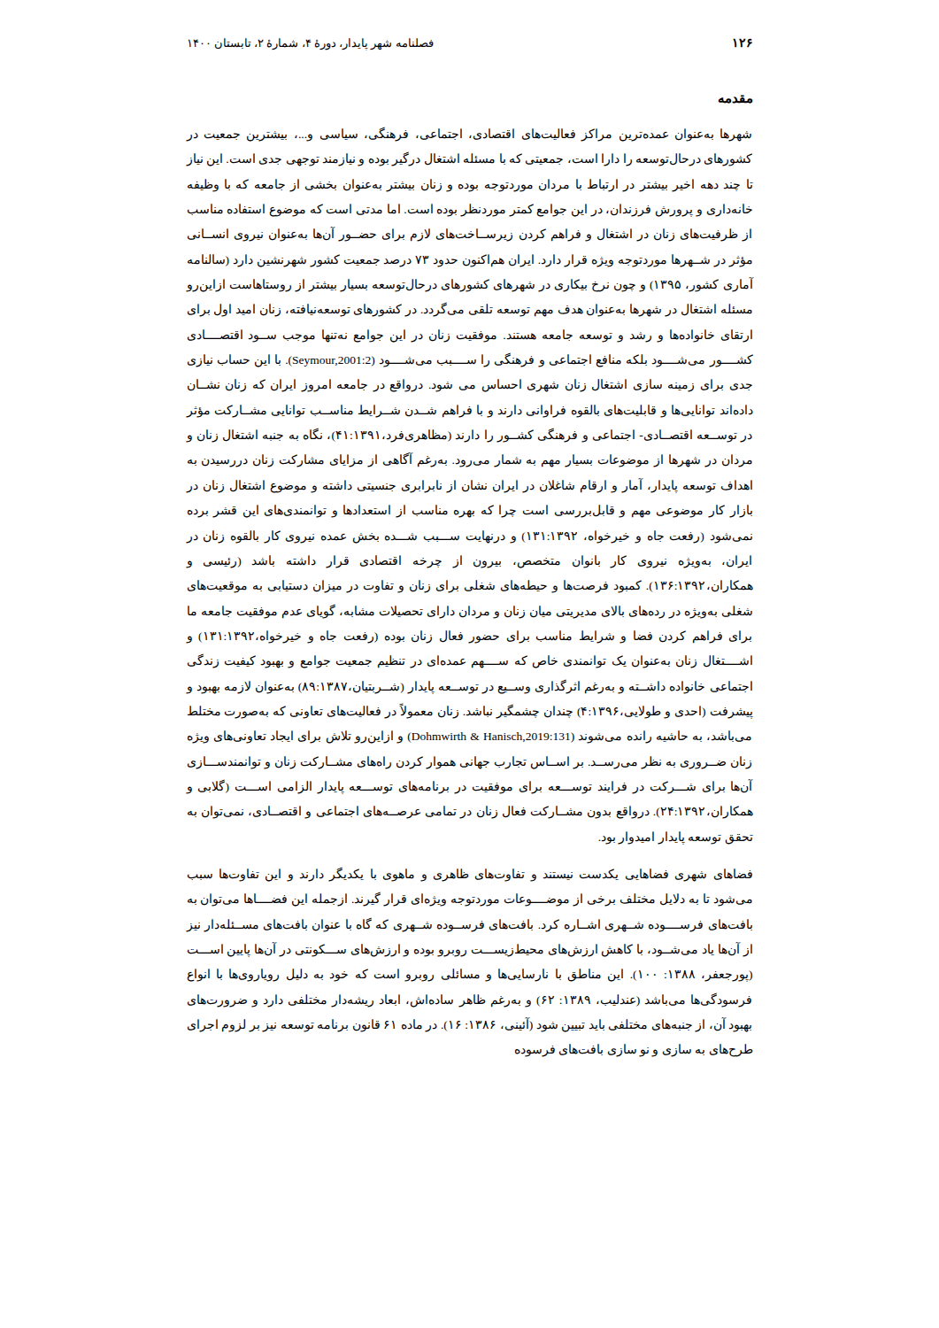۱۲۶ فصلنامه شهر پایدار، دورۀ ۴، شمارۀ ۲، تابستان ۱۴۰۰
مقدمه
شهرها به‌عنوان عمده‌ترین مراکز فعالیت‌های اقتصادی، اجتماعی، فرهنگی، سیاسی و...، بیشترین جمعیت در کشورهای درحال‌توسعه را دارا است، جمعیتی که با مسئله اشتغال درگیر بوده و نیازمند توجهی جدی است. این نیاز تا چند دهه اخیر بیشتر در ارتباط با مردان موردتوجه بوده و زنان بیشتر به‌عنوان بخشی از جامعه که با وظیفه خانه‌داری و پرورش فرزندان، در این جوامع کمتر موردنظر بوده است. اما مدتی است که موضوع استفاده مناسب از ظرفیت‌های زنان در اشتغال و فراهم کردن زیرســاخت‌های لازم برای حضــور آن‌ها به‌عنوان نیروی انســانی مؤثر در شــهرها موردتوجه ویژه قرار دارد. ایران هم‌اکنون حدود ۷۳ درصد جمعیت کشور شهرنشین دارد (سالنامه آماری کشور، ۱۳۹۵) و چون نرخ بیکاری در شهرهای کشورهای درحال‌توسعه بسیار بیشتر از روستاها‌ست ازاین‌رو مسئله اشتغال در شهرها به‌عنوان هدف مهم توسعه تلقی می‌گردد. در کشورهای توسعه‌نیافته، زنان امید اول برای ارتقای خانواده‌ها و رشد و توسعه جامعه هستند. موفقیت زنان در این جوامع نه‌تنها موجب ســود اقتصــــادی کشــــور می‌شــــود بلکه منافع اجتماعی و فرهنگی را ســــبب می‌شــــود (Seymour,2001:2). با این حساب نیازی جدی برای زمینه سازی اشتغال زنان شهری احساس می شود. درواقع در جامعه امروز ایران که زنان نشــان داده‌اند توانایی‌ها و قابلیت‌های بالقوه فراوانی دارند و با فراهم شــدن شــرایط مناســب توانایی مشــارکت مؤثر در توســعه اقتصــادی- اجتماعی و فرهنگی کشــور را دارند (مظاهری‌فرد،۴۱:۱۳۹۱)، نگاه به جنبه اشتغال زنان و مردان در شهرها از موضوعات بسیار مهم به شمار می‌رود. به‌رغم آگاهی از مزایای مشارکت زنان دررسیدن به اهداف توسعه پایدار، آمار و ارقام شاغلان در ایران نشان از نابرابری جنسیتی داشته و موضوع اشتغال زنان در بازار کار موضوعی مهم و قابل‌بررسی است چرا که بهره مناسب از استعدادها و توانمندی‌های این قشر برده نمی‌شود (رفعت جاه و خیرخواه، ۱۳۱:۱۳۹۲) و درنهایت ســـبب شـــده بخش عمده نیروی کار بالقوه زنان در ایران، به‌ویژه نیروی کار بانوان متخصص، بیرون از چرخه اقتصادی قرار داشته باشد (رئیسی و همکاران،۱۳۶:۱۳۹۲). کمبود فرصت‌ها و حیطه‌های شغلی برای زنان و تفاوت در میزان دستیابی به موقعیت‌های شغلی به‌ویژه در رده‌های بالای مدیریتی میان زنان و مردان دارای تحصیلات مشابه، گویای عدم موفقیت جامعه ما برای فراهم کردن فضا و شرایط مناسب برای حضور فعال زنان بوده (رفعت جاه و خیرخواه،۱۳۱:۱۳۹۲) و اشــــتغال زنان به‌عنوان یک توانمندی خاص که ســــهم عمده‌ای در تنظیم جمعیت جوامع و بهبود کیفیت زندگی اجتماعی خانواده داشــته و به‌رغم اثرگذاری وســیع در توســعه پایدار (شــربتیان،۸۹:۱۳۸۷) به‌عنوان لازمه بهبود و پیشرفت (احدی و طولایی،۴:۱۳۹۶) چندان چشمگیر نباشد. زنان معمولاً در فعالیت‌های تعاونی که به‌صورت مختلط می‌باشد، به حاشیه رانده می‌شوند (Dohmwirth & Hanisch,2019:131) و ازاین‌رو تلاش برای ایجاد تعاونی‌های ویژه زنان ضــروری به نظر می‌رســد. بر اســاس تجارب جهانی هموار کردن راه‌های مشــارکت زنان و توانمندســـازی آن‌ها برای شـــرکت در فرایند توســـعه برای موفقیت در برنامه‌های توســـعه پایدار الزامی اســـت (گلابی و همکاران،۲۴:۱۳۹۲). درواقع بدون مشــارکت فعال زنان در تمامی عرصــه‌های اجتماعی و اقتصــادی، نمی‌توان به تحقق توسعه پایدار امیدوار بود.
فضاهای شهری فضاهایی یکدست نیستند و تفاوت‌های ظاهری و ماهوی با یکدیگر دارند و این تفاوت‌ها سبب می‌شود تا به دلایل مختلف برخی از موضــــوعات موردتوجه ویژه‌ای قرار گیرند. ازجمله این فضــــاها می‌توان به بافت‌های فرســــوده شــهری اشــاره کرد. بافت‌های فرســوده شــهری که گاه با عنوان بافت‌های مســئله‌دار نیز از آن‌ها یاد می‌شــود، با کاهش ارزش‌های محیط‌زیســـت روبرو بوده و ارزش‌های ســـکونتی در آن‌ها پایین اســـت (پورجعفر، ۱۳۸۸: ۱۰۰). این مناطق با نارسایی‌ها و مسائلی روبرو است که خود به دلیل رویاروی‌ها با انواع فرسودگی‌ها می‌باشد (عندلیب، ۱۳۸۹: ۶۲) و به‌رغم ظاهر ساده‌اش، ابعاد ریشه‌دار مختلفی دارد و ضرورت‌های بهبود آن، از جنبه‌های مختلفی باید تبیین شود (آئینی، ۱۳۸۶: ۱۶). در ماده ۶۱ قانون برنامه توسعه نیز بر لزوم اجرای طرح‌های به سازی و نو سازی بافت‌های فرسوده